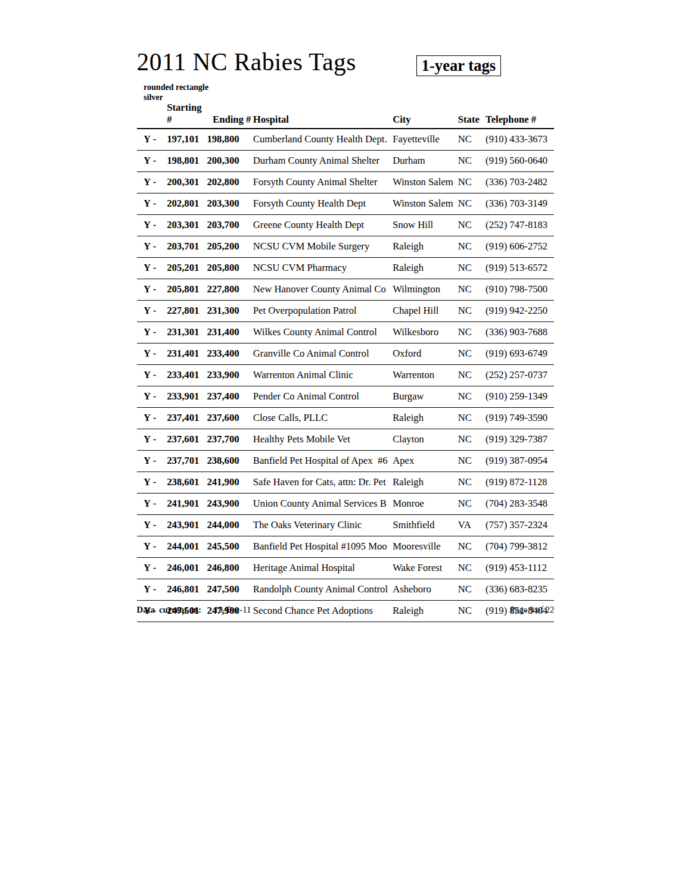2011 NC Rabies Tags
1-year tags rounded rectangle
silver
| | Starting # | Ending # | Hospital | City | State | Telephone # |
| --- | --- | --- | --- | --- | --- | --- |
| Y - | 197,101 | 198,800 | Cumberland County Health Dept. | Fayetteville | NC | (910) 433-3673 |
| Y - | 198,801 | 200,300 | Durham County Animal Shelter | Durham | NC | (919) 560-0640 |
| Y - | 200,301 | 202,800 | Forsyth County Animal Shelter | Winston Salem | NC | (336) 703-2482 |
| Y - | 202,801 | 203,300 | Forsyth County Health Dept | Winston Salem | NC | (336) 703-3149 |
| Y - | 203,301 | 203,700 | Greene County Health Dept | Snow Hill | NC | (252) 747-8183 |
| Y - | 203,701 | 205,200 | NCSU CVM Mobile Surgery | Raleigh | NC | (919) 606-2752 |
| Y - | 205,201 | 205,800 | NCSU CVM Pharmacy | Raleigh | NC | (919) 513-6572 |
| Y - | 205,801 | 227,800 | New Hanover County Animal Co | Wilmington | NC | (910) 798-7500 |
| Y - | 227,801 | 231,300 | Pet Overpopulation Patrol | Chapel Hill | NC | (919) 942-2250 |
| Y - | 231,301 | 231,400 | Wilkes County Animal Control | Wilkesboro | NC | (336) 903-7688 |
| Y - | 231,401 | 233,400 | Granville Co Animal Control | Oxford | NC | (919) 693-6749 |
| Y - | 233,401 | 233,900 | Warrenton Animal Clinic | Warrenton | NC | (252) 257-0737 |
| Y - | 233,901 | 237,400 | Pender Co Animal Control | Burgaw | NC | (910) 259-1349 |
| Y - | 237,401 | 237,600 | Close Calls, PLLC | Raleigh | NC | (919) 749-3590 |
| Y - | 237,601 | 237,700 | Healthy Pets Mobile Vet | Clayton | NC | (919) 329-7387 |
| Y - | 237,701 | 238,600 | Banfield Pet Hospital of Apex #6 | Apex | NC | (919) 387-0954 |
| Y - | 238,601 | 241,900 | Safe Haven for Cats, attn: Dr. Pet | Raleigh | NC | (919) 872-1128 |
| Y - | 241,901 | 243,900 | Union County Animal Services B | Monroe | NC | (704) 283-3548 |
| Y - | 243,901 | 244,000 | The Oaks Veterinary Clinic | Smithfield | VA | (757) 357-2324 |
| Y - | 244,001 | 245,500 | Banfield Pet Hospital #1095 Moo | Mooresville | NC | (704) 799-3812 |
| Y - | 246,001 | 246,800 | Heritage Animal Hospital | Wake Forest | NC | (919) 453-1112 |
| Y - | 246,801 | 247,500 | Randolph County Animal Control | Asheboro | NC | (336) 683-8235 |
| Y - | 247,501 | 247,900 | Second Chance Pet Adoptions | Raleigh | NC | (919) 851-8404 |
Data current on: 19-Dec-11
Page 9 of 22